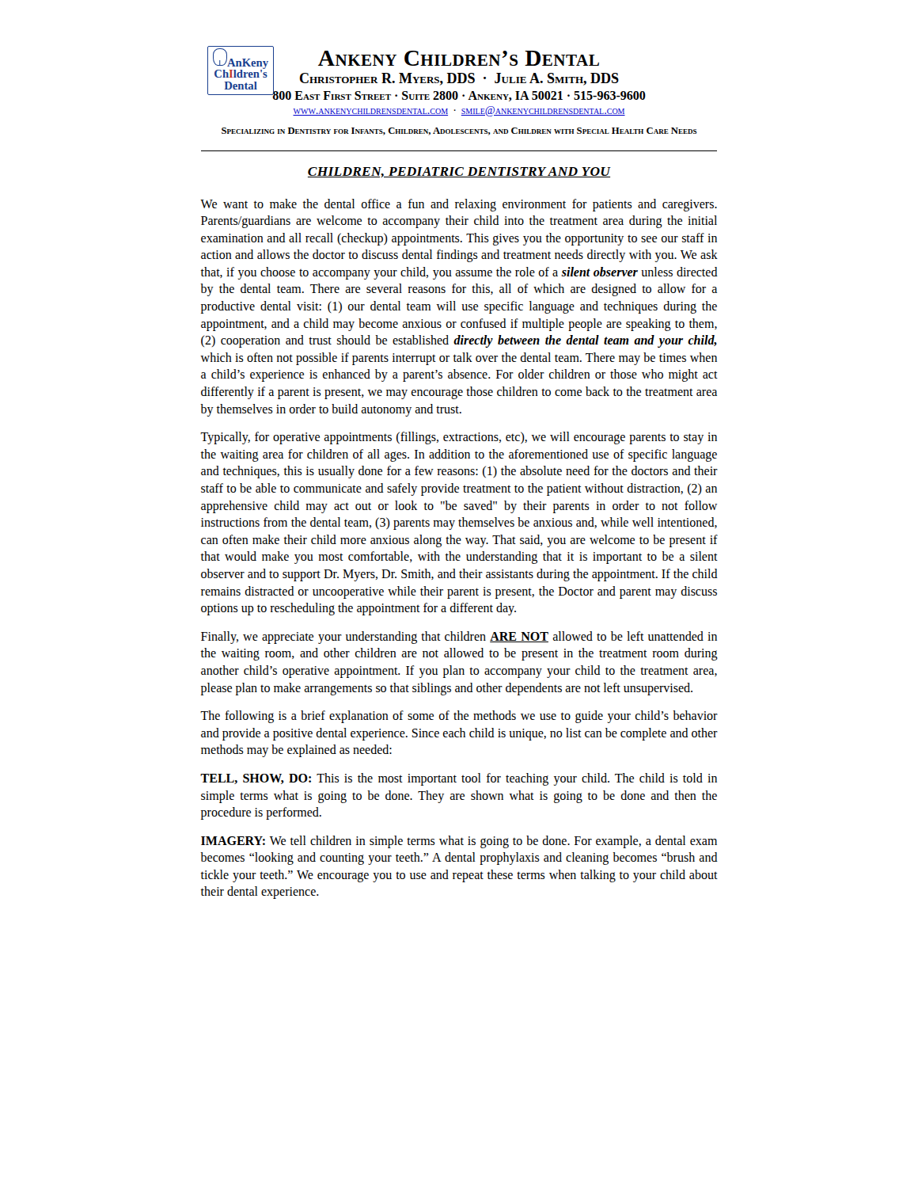An Keny
Ch Ildren's
Dental
Ankeny Children’s Dental
Christopher R. Myers, DDS · Julie A. Smith, DDS
800 East First Street · Suite 2800 · Ankeny, IA 50021 · 515-963-9600
www.ankenychildrensdental.com·smile@ankenychildrensdental.com
Specializing in Dentistry for Infants, Children, Adolescents, and Children with Special Health Care Needs
CHILDREN, PEDIATRIC DENTISTRY AND YOU
We want to make the dental office a fun and relaxing environment for patients and caregivers. Parents/guardians are welcome to accompany their child into the treatment area during the initial examination and all recall (checkup) appointments. This gives you the opportunity to see our staff in action and allows the doctor to discuss dental findings and treatment needs directly with you. We ask that, if you choose to accompany your child, you assume the role of a silent observer unless directed by the dental team. There are several reasons for this, all of which are designed to allow for a productive dental visit: (1) our dental team will use specific language and techniques during the appointment, and a child may become anxious or confused if multiple people are speaking to them, (2) cooperation and trust should be established directly between the dental team and your child, which is often not possible if parents interrupt or talk over the dental team. There may be times when a child’s experience is enhanced by a parent’s absence. For older children or those who might act differently if a parent is present, we may encourage those children to come back to the treatment area by themselves in order to build autonomy and trust.
Typically, for operative appointments (fillings, extractions, etc), we will encourage parents to stay in the waiting area for children of all ages. In addition to the aforementioned use of specific language and techniques, this is usually done for a few reasons: (1) the absolute need for the doctors and their staff to be able to communicate and safely provide treatment to the patient without distraction, (2) an apprehensive child may act out or look to "be saved" by their parents in order to not follow instructions from the dental team, (3) parents may themselves be anxious and, while well intentioned, can often make their child more anxious along the way. That said, you are welcome to be present if that would make you most comfortable, with the understanding that it is important to be a silent observer and to support Dr. Myers, Dr. Smith, and their assistants during the appointment. If the child remains distracted or uncooperative while their parent is present, the Doctor and parent may discuss options up to rescheduling the appointment for a different day.
Finally, we appreciate your understanding that children ARE NOT allowed to be left unattended in the waiting room, and other children are not allowed to be present in the treatment room during another child’s operative appointment. If you plan to accompany your child to the treatment area, please plan to make arrangements so that siblings and other dependents are not left unsupervised.
The following is a brief explanation of some of the methods we use to guide your child’s behavior and provide a positive dental experience. Since each child is unique, no list can be complete and other methods may be explained as needed:
TELL, SHOW, DO: This is the most important tool for teaching your child. The child is told in simple terms what is going to be done. They are shown what is going to be done and then the procedure is performed.
IMAGERY: We tell children in simple terms what is going to be done. For example, a dental exam becomes “looking and counting your teeth.” A dental prophylaxis and cleaning becomes “brush and tickle your teeth.” We encourage you to use and repeat these terms when talking to your child about their dental experience.